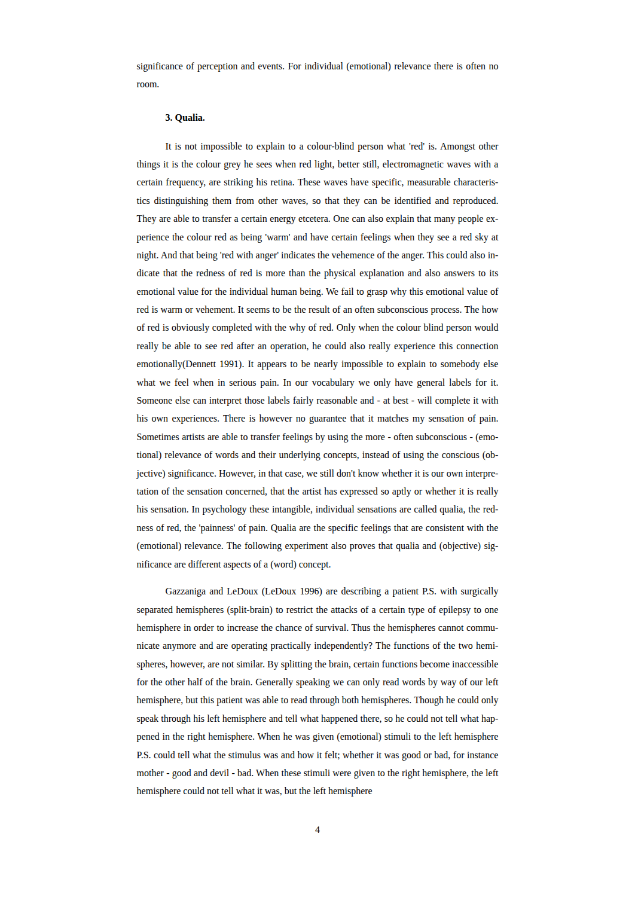significance of perception and events. For individual (emotional) relevance there is often no room.
3. Qualia.
It is not impossible to explain to a colour-blind person what 'red' is. Amongst other things it is the colour grey he sees when red light, better still, electromagnetic waves with a certain frequency, are striking his retina. These waves have specific, measurable characteristics distinguishing them from other waves, so that they can be identified and reproduced. They are able to transfer a certain energy etcetera. One can also explain that many people experience the colour red as being 'warm' and have certain feelings when they see a red sky at night. And that being 'red with anger' indicates the vehemence of the anger. This could also indicate that the redness of red is more than the physical explanation and also answers to its emotional value for the individual human being. We fail to grasp why this emotional value of red is warm or vehement. It seems to be the result of an often subconscious process. The how of red is obviously completed with the why of red. Only when the colour blind person would really be able to see red after an operation, he could also really experience this connection emotionally(Dennett 1991). It appears to be nearly impossible to explain to somebody else what we feel when in serious pain. In our vocabulary we only have general labels for it. Someone else can interpret those labels fairly reasonable and - at best - will complete it with his own experiences. There is however no guarantee that it matches my sensation of pain. Sometimes artists are able to transfer feelings by using the more - often subconscious - (emotional) relevance of words and their underlying concepts, instead of using the conscious (objective) significance. However, in that case, we still don't know whether it is our own interpretation of the sensation concerned, that the artist has expressed so aptly or whether it is really his sensation. In psychology these intangible, individual sensations are called qualia, the redness of red, the 'painness' of pain. Qualia are the specific feelings that are consistent with the (emotional) relevance. The following experiment also proves that qualia and (objective) significance are different aspects of a (word) concept.
Gazzaniga and LeDoux (LeDoux 1996) are describing a patient P.S. with surgically separated hemispheres (split-brain) to restrict the attacks of a certain type of epilepsy to one hemisphere in order to increase the chance of survival. Thus the hemispheres cannot communicate anymore and are operating practically independently? The functions of the two hemispheres, however, are not similar. By splitting the brain, certain functions become inaccessible for the other half of the brain. Generally speaking we can only read words by way of our left hemisphere, but this patient was able to read through both hemispheres. Though he could only speak through his left hemisphere and tell what happened there, so he could not tell what happened in the right hemisphere. When he was given (emotional) stimuli to the left hemisphere P.S. could tell what the stimulus was and how it felt; whether it was good or bad, for instance mother - good and devil - bad. When these stimuli were given to the right hemisphere, the left hemisphere could not tell what it was, but the left hemisphere
4